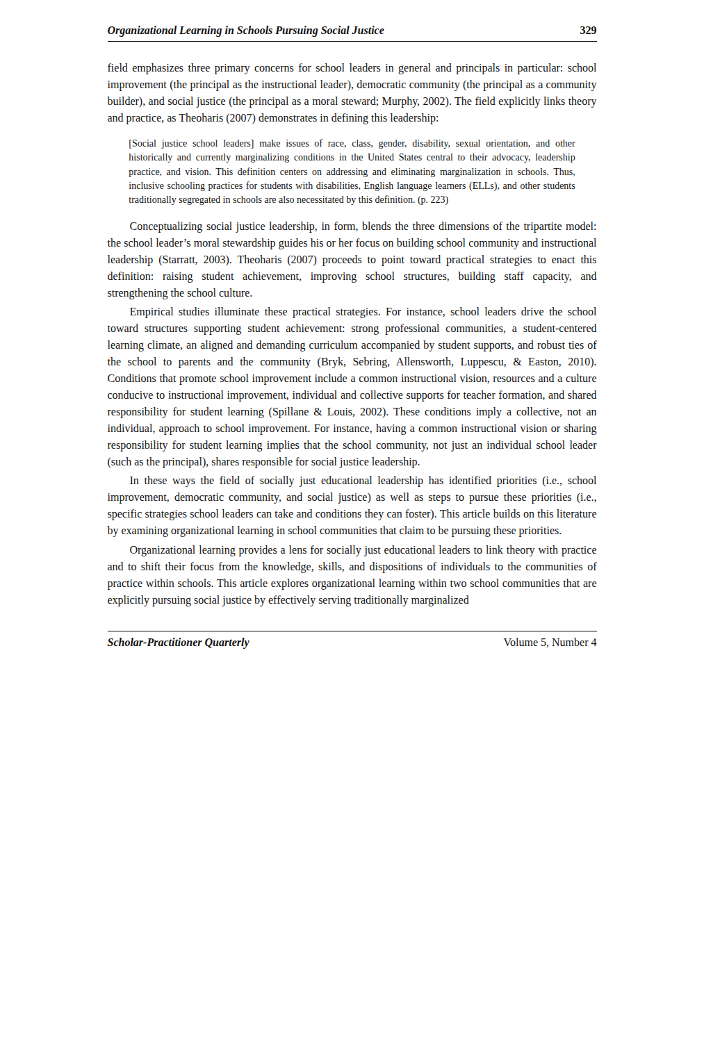Organizational Learning in Schools Pursuing Social Justice 329
field emphasizes three primary concerns for school leaders in general and principals in particular: school improvement (the principal as the instructional leader), democratic community (the principal as a community builder), and social justice (the principal as a moral steward; Murphy, 2002). The field explicitly links theory and practice, as Theoharis (2007) demonstrates in defining this leadership:
[Social justice school leaders] make issues of race, class, gender, disability, sexual orientation, and other historically and currently marginalizing conditions in the United States central to their advocacy, leadership practice, and vision. This definition centers on addressing and eliminating marginalization in schools. Thus, inclusive schooling practices for students with disabilities, English language learners (ELLs), and other students traditionally segregated in schools are also necessitated by this definition. (p. 223)
Conceptualizing social justice leadership, in form, blends the three dimensions of the tripartite model: the school leader’s moral stewardship guides his or her focus on building school community and instructional leadership (Starratt, 2003). Theoharis (2007) proceeds to point toward practical strategies to enact this definition: raising student achievement, improving school structures, building staff capacity, and strengthening the school culture.
Empirical studies illuminate these practical strategies. For instance, school leaders drive the school toward structures supporting student achievement: strong professional communities, a student-centered learning climate, an aligned and demanding curriculum accompanied by student supports, and robust ties of the school to parents and the community (Bryk, Sebring, Allensworth, Luppescu, & Easton, 2010). Conditions that promote school improvement include a common instructional vision, resources and a culture conducive to instructional improvement, individual and collective supports for teacher formation, and shared responsibility for student learning (Spillane & Louis, 2002). These conditions imply a collective, not an individual, approach to school improvement. For instance, having a common instructional vision or sharing responsibility for student learning implies that the school community, not just an individual school leader (such as the principal), shares responsible for social justice leadership.
In these ways the field of socially just educational leadership has identified priorities (i.e., school improvement, democratic community, and social justice) as well as steps to pursue these priorities (i.e., specific strategies school leaders can take and conditions they can foster). This article builds on this literature by examining organizational learning in school communities that claim to be pursuing these priorities.
Organizational learning provides a lens for socially just educational leaders to link theory with practice and to shift their focus from the knowledge, skills, and dispositions of individuals to the communities of practice within schools. This article explores organizational learning within two school communities that are explicitly pursuing social justice by effectively serving traditionally marginalized
Scholar-Practitioner Quarterly Volume 5, Number 4